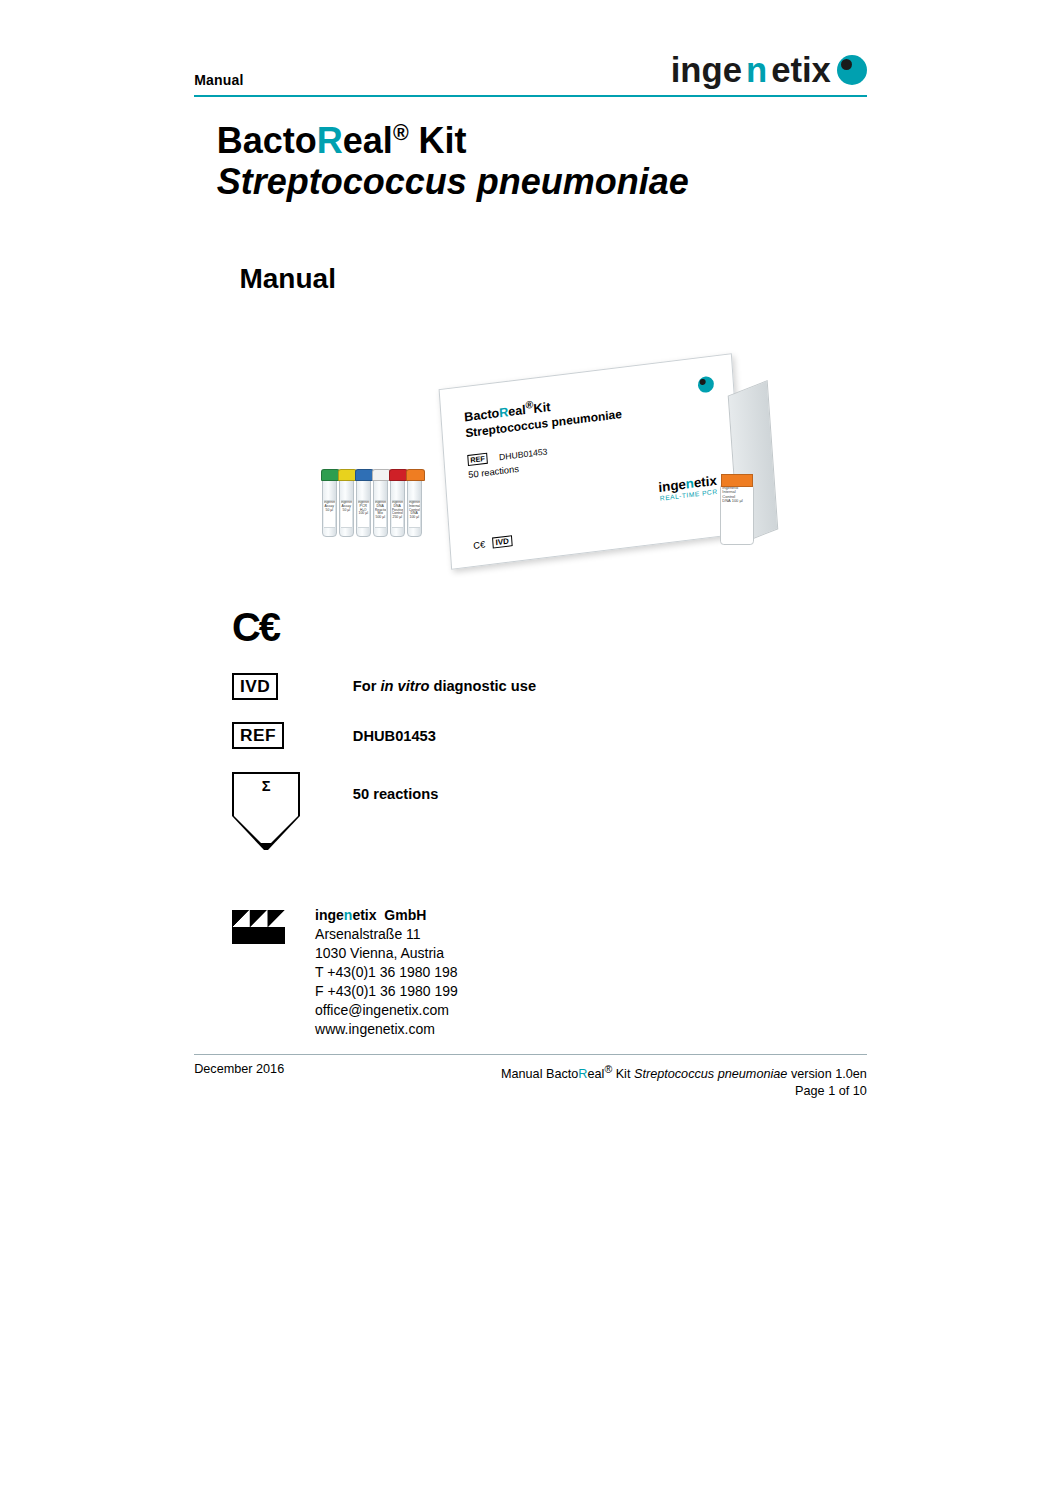Manual
inge netix
BactoReal® Kit Streptococcus pneumoniae
Manual
ingenetix
Assay
50 µl
ingenetix
Assay
50 µl
ingenetix
PCR
H₂O
100 µl
ingenetix
DNA
Reaction
Mix
500 µl
ingenetix
DNA
Positive
Control
250 µl
ingenetix
Internal
Control
DNA
100 µl
BactoReal®Kit
Streptococcus pneumoniae
REF DHUB01453
50 reactions
ingenetix
REAL-TIME PCR
C€ IVD
ingenetix
Internal
Control
DNA 100 µl
C€
IVD
For in vitro diagnostic use
REF
DHUB01453
Σ
50 reactions
ingenetix GmbH
Arsenalstraße 11
1030 Vienna, Austria
T +43(0)1 36 1980 198
F +43(0)1 36 1980 199
office@ingenetix.com
www.ingenetix.com
December 2016
Manual BactoReal® Kit Streptococcus pneumoniae version 1.0en
Page 1 of 10